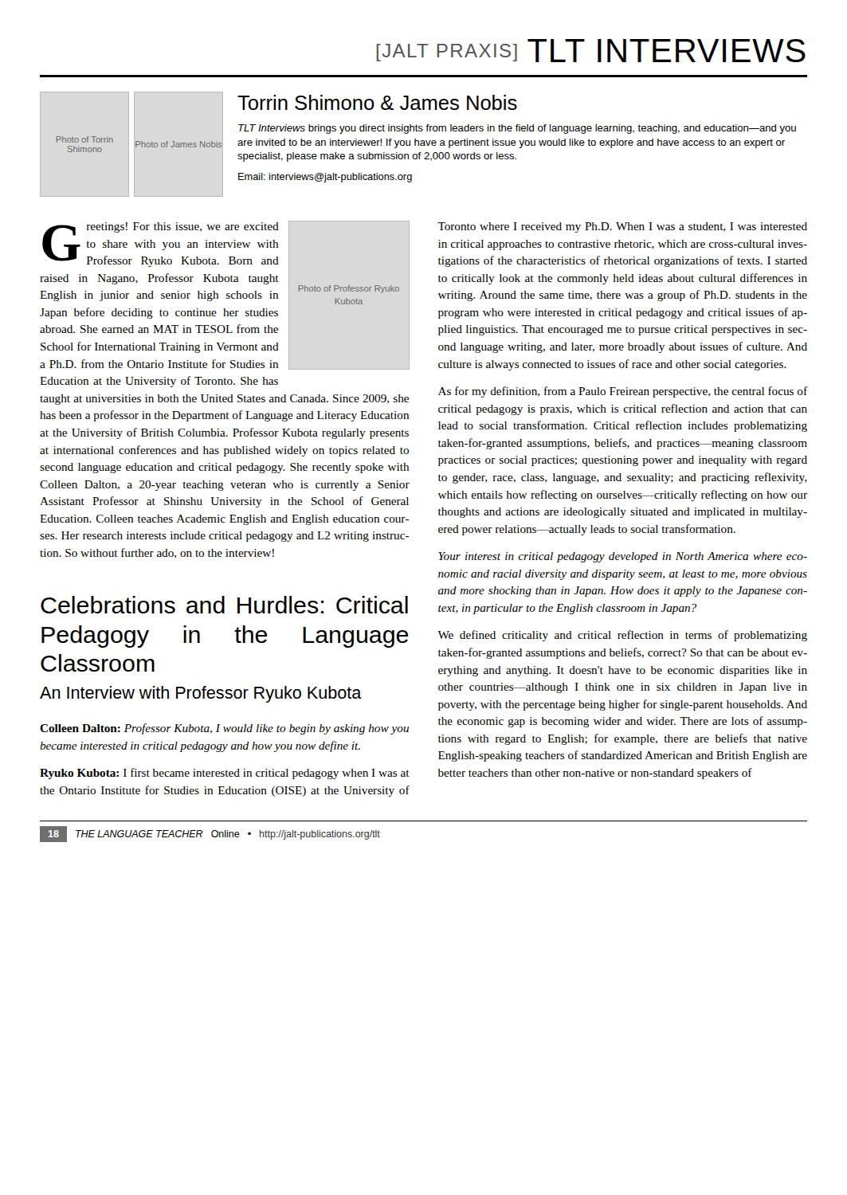[JALT PRAXIS] TLT INTERVIEWS
Photo of Torrin Shimono
Photo of James Nobis
Torrin Shimono & James Nobis
TLT Interviews brings you direct insights from leaders in the field of language learning, teaching, and education—and you are invited to be an interviewer! If you have a pertinent issue you would like to explore and have access to an expert or specialist, please make a submission of 2,000 words or less.
Email: interviews@jalt-publications.org
Photo of Professor Ryuko Kubota Greetings! For this issue, we are excited to share with you an interview with Professor Ryuko Kubota. Born and raised in Nagano, Professor Kubota taught English in junior and senior high schools in Japan before deciding to continue her studies abroad. She earned an MAT in TESOL from the School for International Training in Vermont and a Ph.D. from the Ontario Institute for Studies in Education at the University of Toronto. She has taught at universities in both the United States and Canada. Since 2009, she has been a professor in the Department of Language and Literacy Education at the University of British Columbia. Professor Kubota regularly presents at international conferences and has published widely on topics related to second language education and critical pedagogy. She recently spoke with Colleen Dalton, a 20-year teaching veteran who is currently a Senior Assistant Professor at Shinshu University in the School of General Education. Colleen teaches Academic English and English education courses. Her research interests include critical pedagogy and L2 writing instruction. So without further ado, on to the interview!
Celebrations and Hurdles: Critical Pedagogy in the Language Classroom
An Interview with Professor Ryuko Kubota
Colleen Dalton: Professor Kubota, I would like to begin by asking how you became interested in critical pedagogy and how you now define it.
Ryuko Kubota: I first became interested in critical pedagogy when I was at the Ontario Institute for Studies in Education (OISE) at the University of Toronto where I received my Ph.D. When I was a student, I was interested in critical approaches to contrastive rhetoric, which are cross-cultural investigations of the characteristics of rhetorical organizations of texts. I started to critically look at the commonly held ideas about cultural differences in writing. Around the same time, there was a group of Ph.D. students in the program who were interested in critical pedagogy and critical issues of applied linguistics. That encouraged me to pursue critical perspectives in second language writing, and later, more broadly about issues of culture. And culture is always connected to issues of race and other social categories.
As for my definition, from a Paulo Freirean perspective, the central focus of critical pedagogy is praxis, which is critical reflection and action that can lead to social transformation. Critical reflection includes problematizing taken-for-granted assumptions, beliefs, and practices—meaning classroom practices or social practices; questioning power and inequality with regard to gender, race, class, language, and sexuality; and practicing reflexivity, which entails how reflecting on ourselves—critically reflecting on how our thoughts and actions are ideologically situated and implicated in multilayered power relations—actually leads to social transformation.
Your interest in critical pedagogy developed in North America where economic and racial diversity and disparity seem, at least to me, more obvious and more shocking than in Japan. How does it apply to the Japanese context, in particular to the English classroom in Japan?
We defined criticality and critical reflection in terms of problematizing taken-for-granted assumptions and beliefs, correct? So that can be about everything and anything. It doesn't have to be economic disparities like in other countries—although I think one in six children in Japan live in poverty, with the percentage being higher for single-parent households. And the economic gap is becoming wider and wider. There are lots of assumptions with regard to English; for example, there are beliefs that native English-speaking teachers of standardized American and British English are better teachers than other non-native or non-standard speakers of
18 THE LANGUAGE TEACHER Online • http://jalt-publications.org/tlt